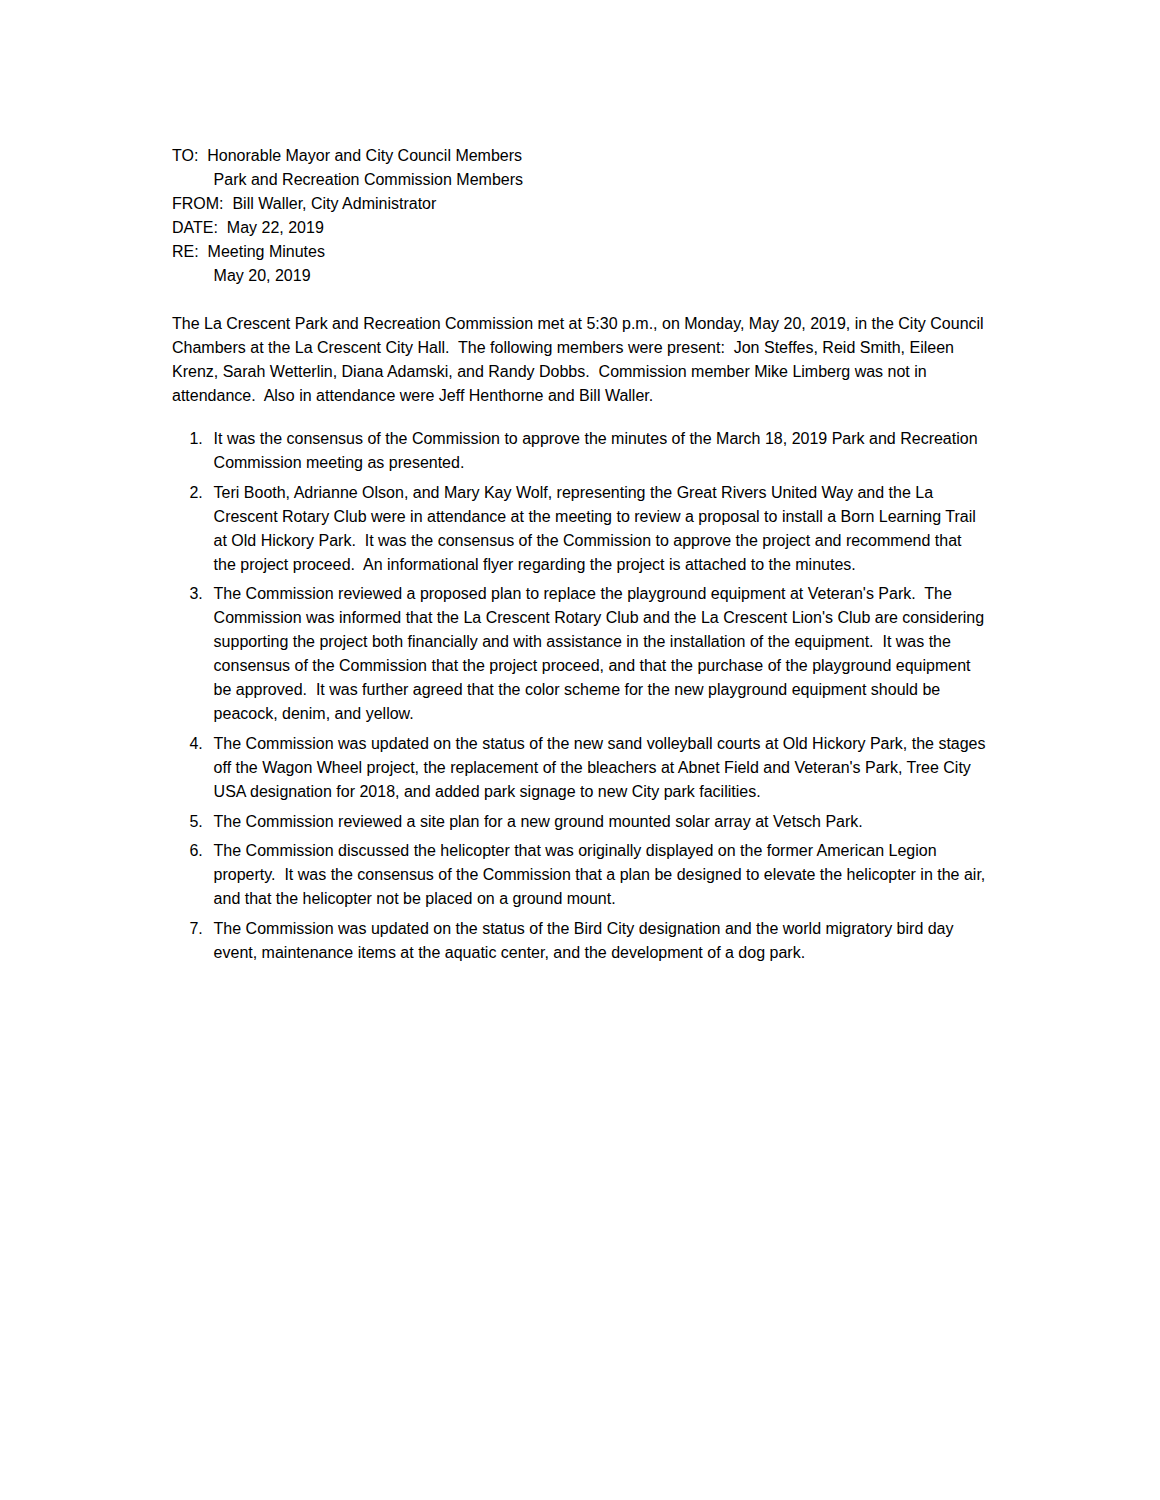TO: Honorable Mayor and City Council Members
Park and Recreation Commission Members
FROM: Bill Waller, City Administrator
DATE: May 22, 2019
RE: Meeting Minutes
May 20, 2019
The La Crescent Park and Recreation Commission met at 5:30 p.m., on Monday, May 20, 2019, in the City Council Chambers at the La Crescent City Hall. The following members were present: Jon Steffes, Reid Smith, Eileen Krenz, Sarah Wetterlin, Diana Adamski, and Randy Dobbs. Commission member Mike Limberg was not in attendance. Also in attendance were Jeff Henthorne and Bill Waller.
It was the consensus of the Commission to approve the minutes of the March 18, 2019 Park and Recreation Commission meeting as presented.
Teri Booth, Adrianne Olson, and Mary Kay Wolf, representing the Great Rivers United Way and the La Crescent Rotary Club were in attendance at the meeting to review a proposal to install a Born Learning Trail at Old Hickory Park. It was the consensus of the Commission to approve the project and recommend that the project proceed. An informational flyer regarding the project is attached to the minutes.
The Commission reviewed a proposed plan to replace the playground equipment at Veteran's Park. The Commission was informed that the La Crescent Rotary Club and the La Crescent Lion's Club are considering supporting the project both financially and with assistance in the installation of the equipment. It was the consensus of the Commission that the project proceed, and that the purchase of the playground equipment be approved. It was further agreed that the color scheme for the new playground equipment should be peacock, denim, and yellow.
The Commission was updated on the status of the new sand volleyball courts at Old Hickory Park, the stages off the Wagon Wheel project, the replacement of the bleachers at Abnet Field and Veteran's Park, Tree City USA designation for 2018, and added park signage to new City park facilities.
The Commission reviewed a site plan for a new ground mounted solar array at Vetsch Park.
The Commission discussed the helicopter that was originally displayed on the former American Legion property. It was the consensus of the Commission that a plan be designed to elevate the helicopter in the air, and that the helicopter not be placed on a ground mount.
The Commission was updated on the status of the Bird City designation and the world migratory bird day event, maintenance items at the aquatic center, and the development of a dog park.